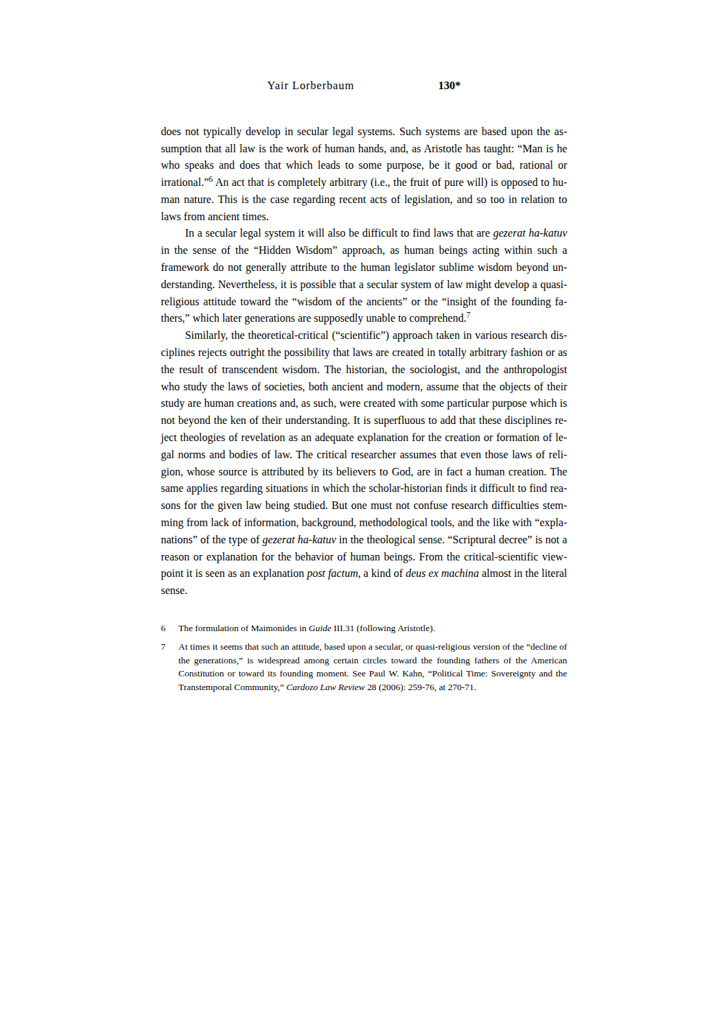Yair Lorberbaum 130*
does not typically develop in secular legal systems. Such systems are based upon the assumption that all law is the work of human hands, and, as Aristotle has taught: “Man is he who speaks and does that which leads to some purpose, be it good or bad, rational or irrational.”6 An act that is completely arbitrary (i.e., the fruit of pure will) is opposed to human nature. This is the case regarding recent acts of legislation, and so too in relation to laws from ancient times.
In a secular legal system it will also be difficult to find laws that are gezerat ha-katuv in the sense of the “Hidden Wisdom” approach, as human beings acting within such a framework do not generally attribute to the human legislator sublime wisdom beyond understanding. Nevertheless, it is possible that a secular system of law might develop a quasi-religious attitude toward the “wisdom of the ancients” or the “insight of the founding fathers,” which later generations are supposedly unable to comprehend.7
Similarly, the theoretical-critical (“scientific”) approach taken in various research disciplines rejects outright the possibility that laws are created in totally arbitrary fashion or as the result of transcendent wisdom. The historian, the sociologist, and the anthropologist who study the laws of societies, both ancient and modern, assume that the objects of their study are human creations and, as such, were created with some particular purpose which is not beyond the ken of their understanding. It is superfluous to add that these disciplines reject theologies of revelation as an adequate explanation for the creation or formation of legal norms and bodies of law. The critical researcher assumes that even those laws of religion, whose source is attributed by its believers to God, are in fact a human creation. The same applies regarding situations in which the scholar-historian finds it difficult to find reasons for the given law being studied. But one must not confuse research difficulties stemming from lack of information, background, methodological tools, and the like with “explanations” of the type of gezerat ha-katuv in the theological sense. “Scriptural decree” is not a reason or explanation for the behavior of human beings. From the critical-scientific viewpoint it is seen as an explanation post factum, a kind of deus ex machina almost in the literal sense.
6 The formulation of Maimonides in Guide III.31 (following Aristotle).
7 At times it seems that such an attitude, based upon a secular, or quasi-religious version of the “decline of the generations,” is widespread among certain circles toward the founding fathers of the American Constitution or toward its founding moment. See Paul W. Kahn, “Political Time: Sovereignty and the Transtemporal Community,” Cardozo Law Review 28 (2006): 259-76, at 270-71.